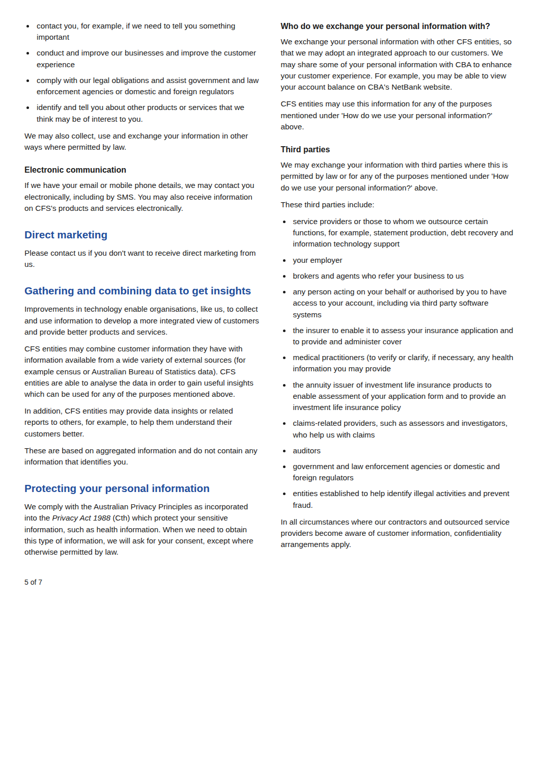contact you, for example, if we need to tell you something important
conduct and improve our businesses and improve the customer experience
comply with our legal obligations and assist government and law enforcement agencies or domestic and foreign regulators
identify and tell you about other products or services that we think may be of interest to you.
We may also collect, use and exchange your information in other ways where permitted by law.
Electronic communication
If we have your email or mobile phone details, we may contact you electronically, including by SMS. You may also receive information on CFS's products and services electronically.
Direct marketing
Please contact us if you don't want to receive direct marketing from us.
Gathering and combining data to get insights
Improvements in technology enable organisations, like us, to collect and use information to develop a more integrated view of customers and provide better products and services.
CFS entities may combine customer information they have with information available from a wide variety of external sources (for example census or Australian Bureau of Statistics data). CFS entities are able to analyse the data in order to gain useful insights which can be used for any of the purposes mentioned above.
In addition, CFS entities may provide data insights or related reports to others, for example, to help them understand their customers better.
These are based on aggregated information and do not contain any information that identifies you.
Protecting your personal information
We comply with the Australian Privacy Principles as incorporated into the Privacy Act 1988 (Cth) which protect your sensitive information, such as health information. When we need to obtain this type of information, we will ask for your consent, except where otherwise permitted by law.
Who do we exchange your personal information with?
We exchange your personal information with other CFS entities, so that we may adopt an integrated approach to our customers. We may share some of your personal information with CBA to enhance your customer experience. For example, you may be able to view your account balance on CBA's NetBank website.
CFS entities may use this information for any of the purposes mentioned under 'How do we use your personal information?' above.
Third parties
We may exchange your information with third parties where this is permitted by law or for any of the purposes mentioned under 'How do we use your personal information?' above.
These third parties include:
service providers or those to whom we outsource certain functions, for example, statement production, debt recovery and information technology support
your employer
brokers and agents who refer your business to us
any person acting on your behalf or authorised by you to have access to your account, including via third party software systems
the insurer to enable it to assess your insurance application and to provide and administer cover
medical practitioners (to verify or clarify, if necessary, any health information you may provide
the annuity issuer of investment life insurance products to enable assessment of your application form and to provide an investment life insurance policy
claims-related providers, such as assessors and investigators, who help us with claims
auditors
government and law enforcement agencies or domestic and foreign regulators
entities established to help identify illegal activities and prevent fraud.
In all circumstances where our contractors and outsourced service providers become aware of customer information, confidentiality arrangements apply.
5 of 7